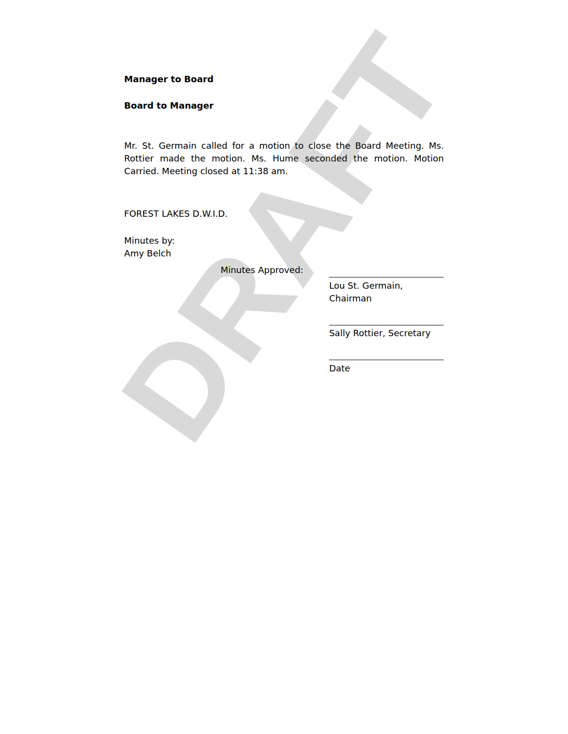DRAFT
Manager to Board
Board to Manager
Mr. St. Germain called for a motion to close the Board Meeting. Ms. Rottier made the motion. Ms. Hume seconded the motion. Motion Carried. Meeting closed at 11:38 am.
FOREST LAKES D.W.I.D.
Minutes by:
Amy Belch
Minutes Approved:
Lou St. Germain, Chairman
Sally Rottier, Secretary
Date